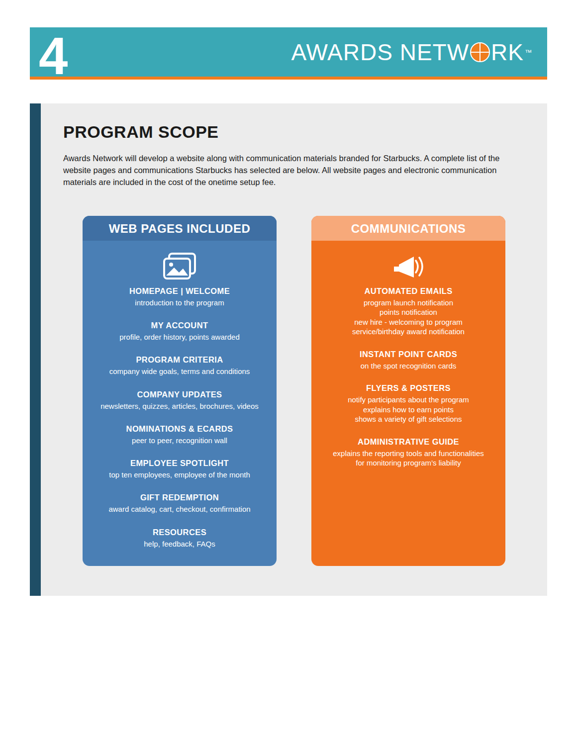4
AWARDS NETW RK™
PROGRAM SCOPE
Awards Network will develop a website along with communication materials branded for Starbucks. A complete list of the website pages and communications Starbucks has selected are below. All website pages and electronic communication materials are included in the cost of the onetime setup fee.
WEB PAGES INCLUDED
HOMEPAGE | WELCOME
introduction to the program
MY ACCOUNT
profile, order history, points awarded
PROGRAM CRITERIA
company wide goals, terms and conditions
COMPANY UPDATES
newsletters, quizzes, articles, brochures, videos
NOMINATIONS & ECARDS
peer to peer, recognition wall
EMPLOYEE SPOTLIGHT
top ten employees, employee of the month
GIFT REDEMPTION
award catalog, cart, checkout, confirmation
RESOURCES
help, feedback, FAQs
COMMUNICATIONS
AUTOMATED EMAILS
program launch notification
points notification
new hire - welcoming to program
service/birthday award notification
INSTANT POINT CARDS
on the spot recognition cards
FLYERS & POSTERS
notify participants about the program
explains how to earn points
shows a variety of gift selections
ADMINISTRATIVE GUIDE
explains the reporting tools and functionalities
for monitoring program’s liability